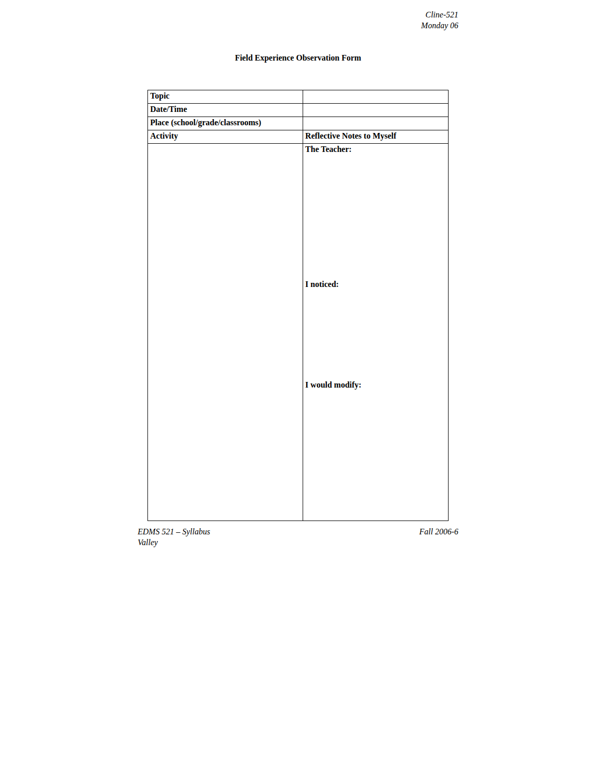Cline-521
Monday 06
Field Experience Observation Form
| Topic | |
| Date/Time | |
| Place (school/grade/classrooms) | |
| Activity | Reflective Notes to Myself |
| | The Teacher: I noticed: I would modify: |
EDMS 521 – Syllabus
Valley
Fall 2006-6